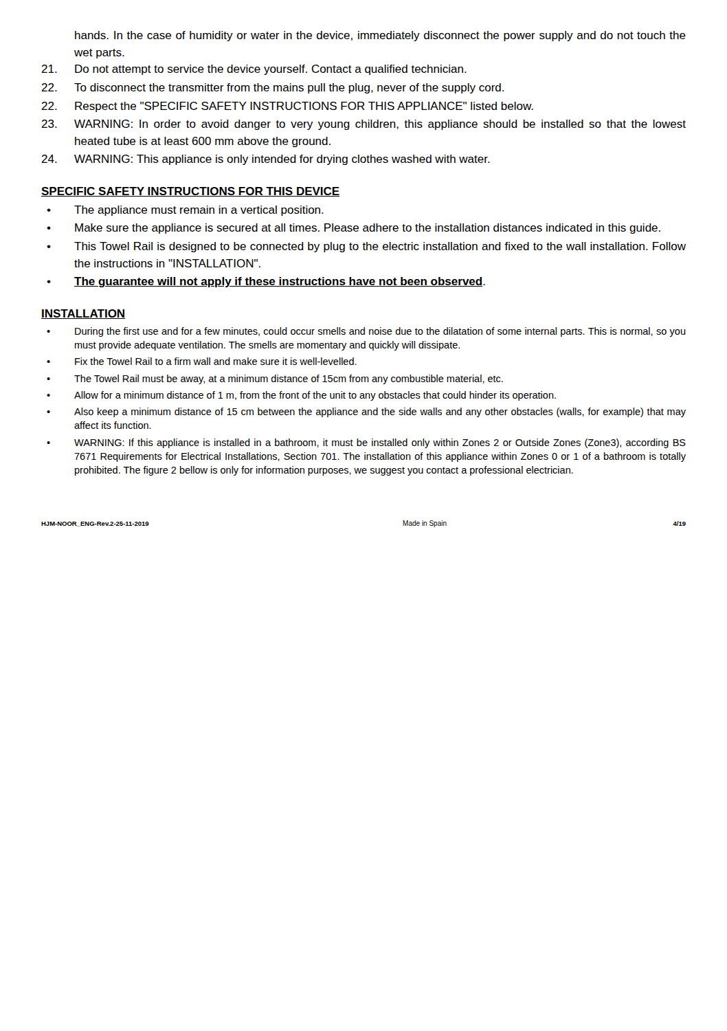hands. In the case of humidity or water in the device, immediately disconnect the power supply and do not touch the wet parts.
21. Do not attempt to service the device yourself. Contact a qualified technician.
22. To disconnect the transmitter from the mains pull the plug, never of the supply cord.
22. Respect the "SPECIFIC SAFETY INSTRUCTIONS FOR THIS APPLIANCE" listed below.
23. WARNING: In order to avoid danger to very young children, this appliance should be installed so that the lowest heated tube is at least 600 mm above the ground.
24. WARNING: This appliance is only intended for drying clothes washed with water.
SPECIFIC SAFETY INSTRUCTIONS FOR THIS DEVICE
The appliance must remain in a vertical position.
Make sure the appliance is secured at all times. Please adhere to the installation distances indicated in this guide.
This Towel Rail is designed to be connected by plug to the electric installation and fixed to the wall installation. Follow the instructions in "INSTALLATION".
The guarantee will not apply if these instructions have not been observed.
INSTALLATION
During the first use and for a few minutes, could occur smells and noise due to the dilatation of some internal parts. This is normal, so you must provide adequate ventilation. The smells are momentary and quickly will dissipate.
Fix the Towel Rail to a firm wall and make sure it is well-levelled.
The Towel Rail must be away, at a minimum distance of 15cm from any combustible material, etc.
Allow for a minimum distance of 1 m, from the front of the unit to any obstacles that could hinder its operation.
Also keep a minimum distance of 15 cm between the appliance and the side walls and any other obstacles (walls, for example) that may affect its function.
WARNING: If this appliance is installed in a bathroom, it must be installed only within Zones 2 or Outside Zones (Zone3), according BS 7671 Requirements for Electrical Installations, Section 701. The installation of this appliance within Zones 0 or 1 of a bathroom is totally prohibited. The figure 2 bellow is only for information purposes, we suggest you contact a professional electrician.
HJM-NOOR_ENG-Rev.2-25-11-2019
Made in Spain
4/19